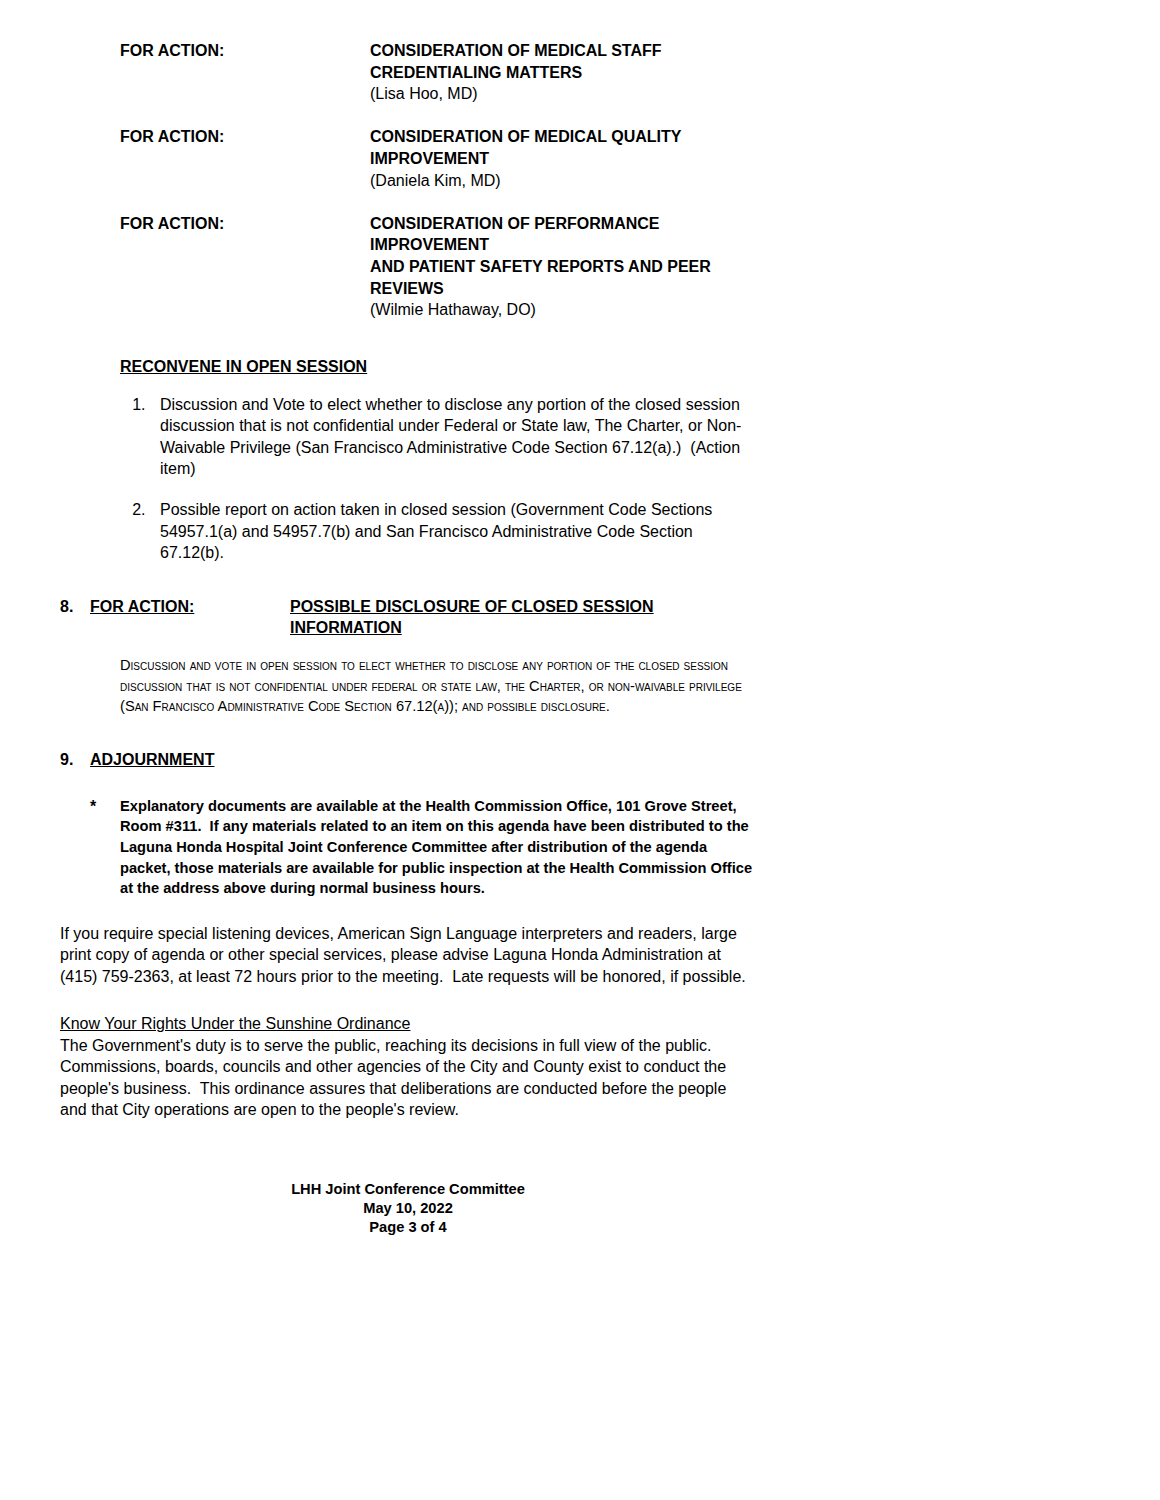| FOR ACTION: | CONSIDERATION OF MEDICAL STAFF CREDENTIALING MATTERS (Lisa Hoo, MD) |
| FOR ACTION: | CONSIDERATION OF MEDICAL QUALITY IMPROVEMENT (Daniela Kim, MD) |
| FOR ACTION: | CONSIDERATION OF PERFORMANCE IMPROVEMENT AND PATIENT SAFETY REPORTS AND PEER REVIEWS (Wilmie Hathaway, DO) |
RECONVENE IN OPEN SESSION
Discussion and Vote to elect whether to disclose any portion of the closed session discussion that is not confidential under Federal or State law, The Charter, or Non-Waivable Privilege (San Francisco Administrative Code Section 67.12(a).) (Action item)
Possible report on action taken in closed session (Government Code Sections 54957.1(a) and 54957.7(b) and San Francisco Administrative Code Section 67.12(b).
8. FOR ACTION: POSSIBLE DISCLOSURE OF CLOSED SESSION INFORMATION
Discussion and vote in open session to elect whether to disclose any portion of the closed session discussion that is not confidential under federal or state law, the Charter, or non-waivable privilege (San Francisco Administrative Code Section 67.12(a)); and possible disclosure.
9. ADJOURNMENT
* Explanatory documents are available at the Health Commission Office, 101 Grove Street, Room #311. If any materials related to an item on this agenda have been distributed to the Laguna Honda Hospital Joint Conference Committee after distribution of the agenda packet, those materials are available for public inspection at the Health Commission Office at the address above during normal business hours.
If you require special listening devices, American Sign Language interpreters and readers, large print copy of agenda or other special services, please advise Laguna Honda Administration at
(415) 759-2363, at least 72 hours prior to the meeting. Late requests will be honored, if possible.
Know Your Rights Under the Sunshine Ordinance
The Government's duty is to serve the public, reaching its decisions in full view of the public. Commissions, boards, councils and other agencies of the City and County exist to conduct the people's business. This ordinance assures that deliberations are conducted before the people and that City operations are open to the people's review.
LHH Joint Conference Committee
May 10, 2022
Page 3 of 4